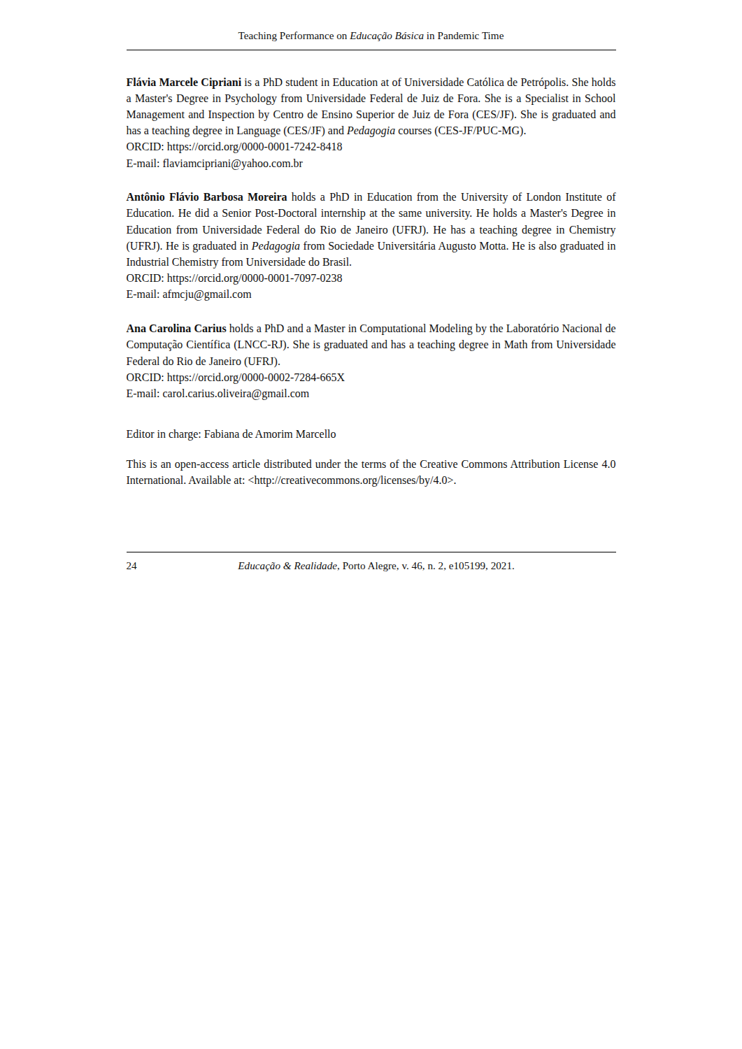Teaching Performance on Educação Básica in Pandemic Time
Flávia Marcele Cipriani is a PhD student in Education at of Universidade Católica de Petrópolis. She holds a Master's Degree in Psychology from Universidade Federal de Juiz de Fora. She is a Specialist in School Management and Inspection by Centro de Ensino Superior de Juiz de Fora (CES/JF). She is graduated and has a teaching degree in Language (CES/JF) and Pedagogia courses (CES-JF/PUC-MG).
ORCID: https://orcid.org/0000-0001-7242-8418
E-mail: flaviamcipriani@yahoo.com.br
Antônio Flávio Barbosa Moreira holds a PhD in Education from the University of London Institute of Education. He did a Senior Post-Doctoral internship at the same university. He holds a Master's Degree in Education from Universidade Federal do Rio de Janeiro (UFRJ). He has a teaching degree in Chemistry (UFRJ). He is graduated in Pedagogia from Sociedade Universitária Augusto Motta. He is also graduated in Industrial Chemistry from Universidade do Brasil.
ORCID: https://orcid.org/0000-0001-7097-0238
E-mail: afmcju@gmail.com
Ana Carolina Carius holds a PhD and a Master in Computational Modeling by the Laboratório Nacional de Computação Científica (LNCC-RJ). She is graduated and has a teaching degree in Math from Universidade Federal do Rio de Janeiro (UFRJ).
ORCID: https://orcid.org/0000-0002-7284-665X
E-mail: carol.carius.oliveira@gmail.com
Editor in charge: Fabiana de Amorim Marcello
This is an open-access article distributed under the terms of the Creative Commons Attribution License 4.0 International. Available at: <http://creativecommons.org/licenses/by/4.0>.
24 Educação & Realidade, Porto Alegre, v. 46, n. 2, e105199, 2021.